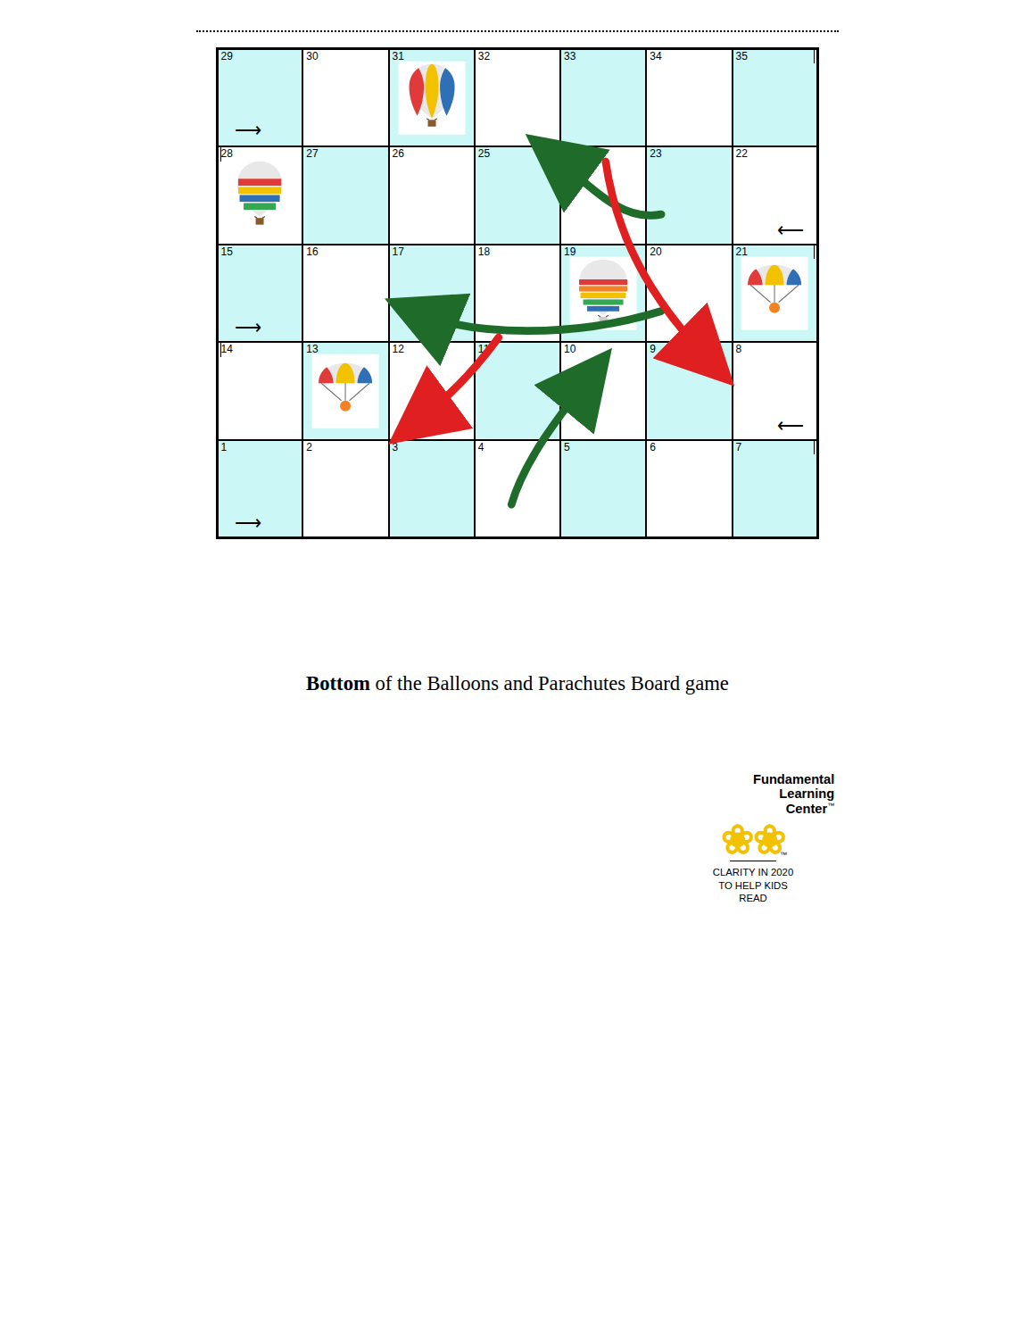| 29 ⟶ | 30 | 31 | 32 | 33 | 34 | 35 |
| 28 | 27 | 26 | 25 | 24 | 23 | 22 ⟵ |
| 15 ⟶ | 16 | 17 | 18 | 19 | 20 | 21 |
| 14 | 13 | 12 | 11 | 10 | 9 | 8 ⟵ |
| 1 ⟶ | 2 | 3 | 4 | 5 | 6 | 7 |
Bottom of the Balloons and Parachutes Board game
Fundamental
Learning
Center™
❀❀
™
CLARITY IN 2020
TO HELP KIDS
READ